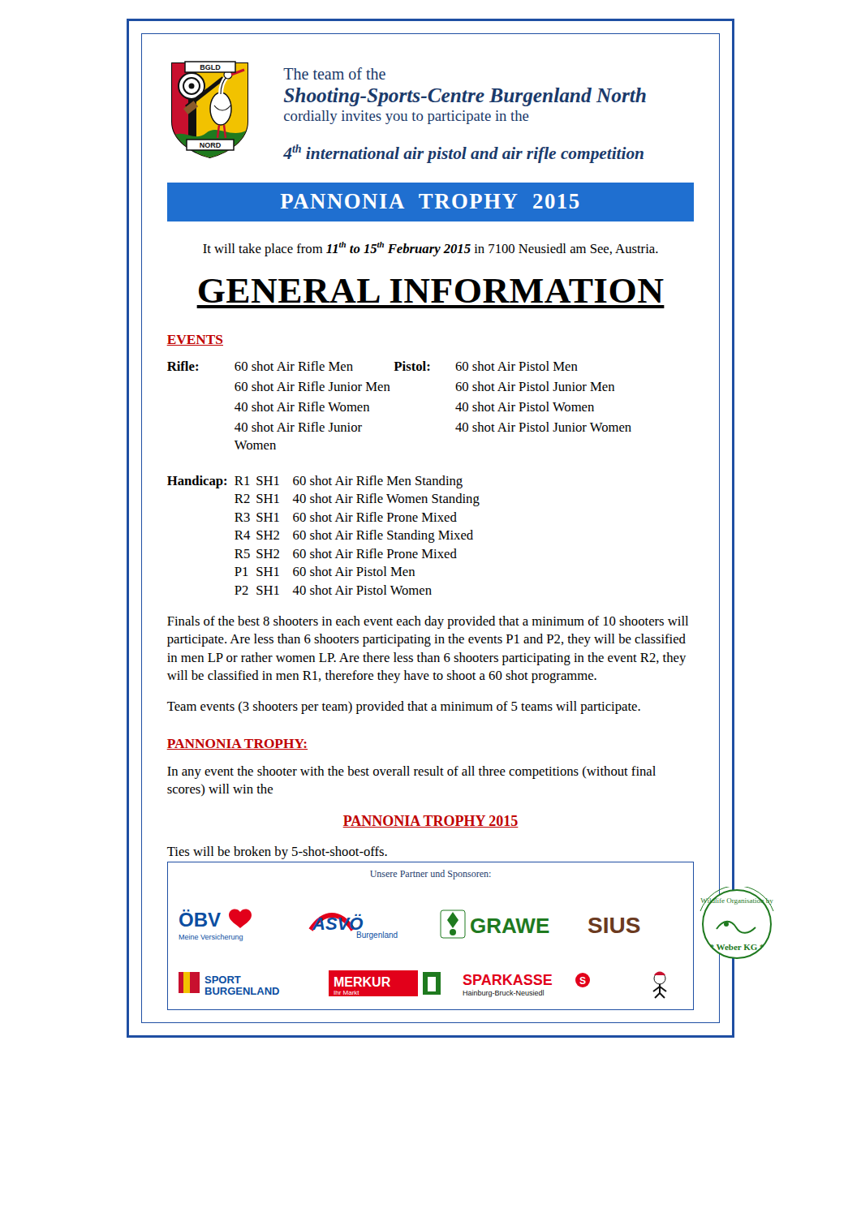BGLD NORD
The team of the
Shooting-Sports-Centre Burgenland North
cordially invites you to participate in the
4th international air pistol and air rifle competition
PANNONIA TROPHY 2015
It will take place from 11th to 15th February 2015 in 7100 Neusiedl am See, Austria.
GENERAL INFORMATION
EVENTS
| Rifle: | 60 shot Air Rifle Men | Pistol: | 60 shot Air Pistol Men |
| | 60 shot Air Rifle Junior Men | | 60 shot Air Pistol Junior Men |
| | 40 shot Air Rifle Women | | 40 shot Air Pistol Women |
| | 40 shot Air Rifle Junior Women | | 40 shot Air Pistol Junior Women |
Handicap:
R1 SH160 shot Air Rifle Men Standing
R2 SH140 shot Air Rifle Women Standing
R3 SH160 shot Air Rifle Prone Mixed
R4 SH260 shot Air Rifle Standing Mixed
R5 SH260 shot Air Rifle Prone Mixed
P1 SH160 shot Air Pistol Men
P2 SH140 shot Air Pistol Women
Finals of the best 8 shooters in each event each day provided that a minimum of 10 shooters will participate. Are less than 6 shooters participating in the events P1 and P2, they will be classified in men LP or rather women LP. Are there less than 6 shooters participating in the event R2, they will be classified in men R1, therefore they have to shoot a 60 shot programme.
Team events (3 shooters per team) provided that a minimum of 5 teams will participate.
PANNONIA TROPHY:
In any event the shooter with the best overall result of all three competitions (without final scores) will win the
PANNONIA TROPHY 2015
Ties will be broken by 5-shot-shoot-offs.
Unsere Partner und Sponsoren:
ÖBV Meine Versicherung
ASVÖ Burgenland
GRAWE
SIUS
Wildlife Organisation by * Weber KG *
SPORT BURGENLAND
MERKUR Ihr Markt
SPARKASSE S Hainburg-Bruck-Neusiedl